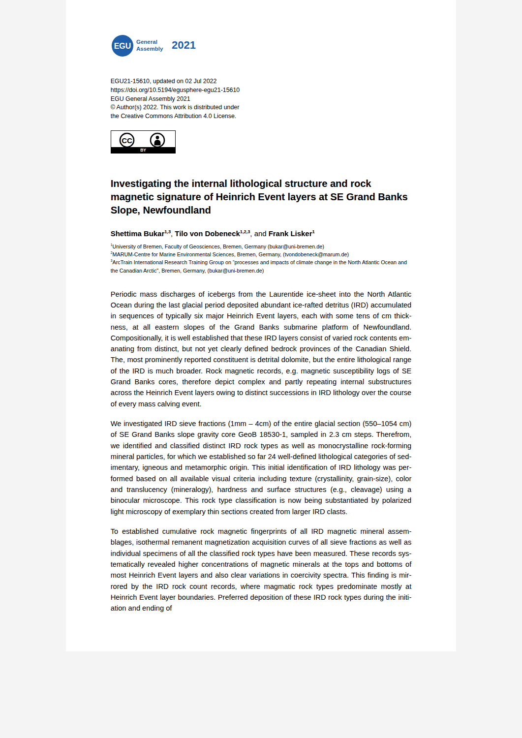EGU General Assembly 2021 EGU General Assembly 2021
EGU21-15610, updated on 02 Jul 2022
https://doi.org/10.5194/egusphere-egu21-15610
EGU General Assembly 2021
© Author(s) 2022. This work is distributed under
the Creative Commons Attribution 4.0 License.
CC BY CC BY
Investigating the internal lithological structure and rock magnetic signature of Heinrich Event layers at SE Grand Banks Slope, Newfoundland
Shettima Bukar1,3, Tilo von Dobeneck1,2,3, and Frank Lisker1
1University of Bremen, Faculty of Geosciences, Bremen, Germany (bukar@uni-bremen.de)
2MARUM-Centre for Marine Environmental Sciences, Bremen, Germany, (tvondobeneck@marum.de)
3ArcTrain International Research Training Group on “processes and impacts of climate change in the North Atlantic Ocean and the Canadian Arctic", Bremen, Germany, (bukar@uni-bremen.de)
Periodic mass discharges of icebergs from the Laurentide ice-sheet into the North Atlantic Ocean during the last glacial period deposited abundant ice-rafted detritus (IRD) accumulated in sequences of typically six major Heinrich Event layers, each with some tens of cm thickness, at all eastern slopes of the Grand Banks submarine platform of Newfoundland. Compositionally, it is well established that these IRD layers consist of varied rock contents emanating from distinct, but not yet clearly defined bedrock provinces of the Canadian Shield. The, most prominently reported constituent is detrital dolomite, but the entire lithological range of the IRD is much broader. Rock magnetic records, e.g. magnetic susceptibility logs of SE Grand Banks cores, therefore depict complex and partly repeating internal substructures across the Heinrich Event layers owing to distinct successions in IRD lithology over the course of every mass calving event.
We investigated IRD sieve fractions (1mm – 4cm) of the entire glacial section (550–1054 cm) of SE Grand Banks slope gravity core GeoB 18530-1, sampled in 2.3 cm steps. Therefrom, we identified and classified distinct IRD rock types as well as monocrystalline rock-forming mineral particles, for which we established so far 24 well-defined lithological categories of sedimentary, igneous and metamorphic origin. This initial identification of IRD lithology was performed based on all available visual criteria including texture (crystallinity, grain-size), color and translucency (mineralogy), hardness and surface structures (e.g., cleavage) using a binocular microscope. This rock type classification is now being substantiated by polarized light microscopy of exemplary thin sections created from larger IRD clasts.
To established cumulative rock magnetic fingerprints of all IRD magnetic mineral assemblages, isothermal remanent magnetization acquisition curves of all sieve fractions as well as individual specimens of all the classified rock types have been measured. These records systematically revealed higher concentrations of magnetic minerals at the tops and bottoms of most Heinrich Event layers and also clear variations in coercivity spectra. This finding is mirrored by the IRD rock count records, where magmatic rock types predominate mostly at Heinrich Event layer boundaries. Preferred deposition of these IRD rock types during the initiation and ending of